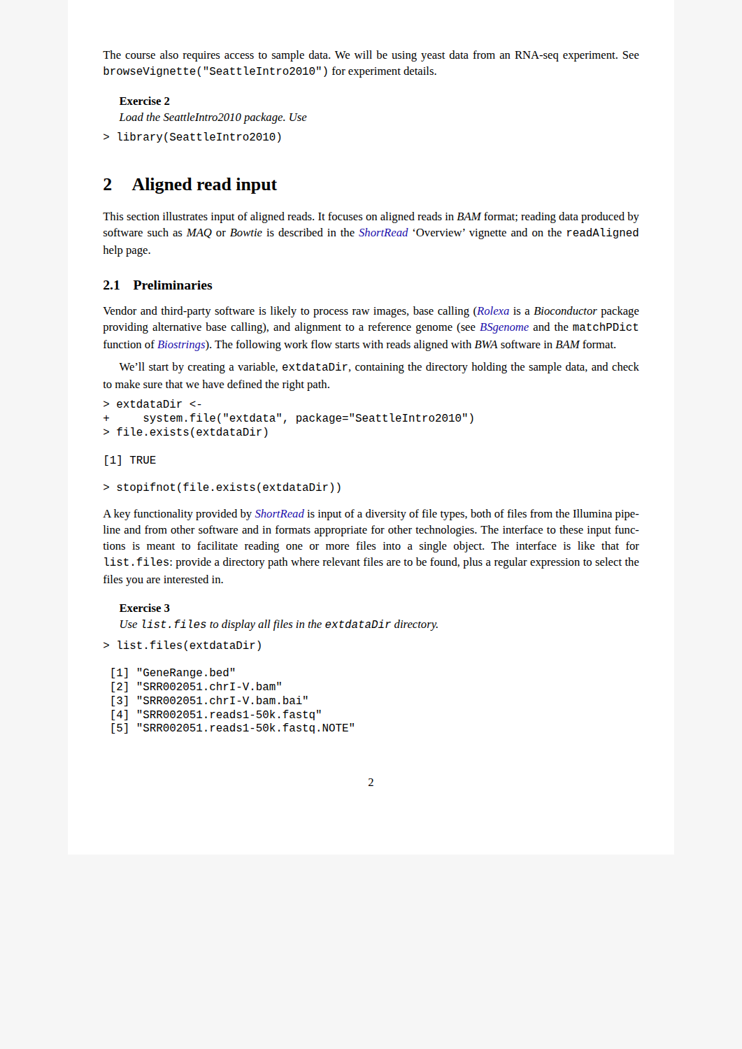The course also requires access to sample data. We will be using yeast data from an RNA-seq experiment. See browseVignette("SeattleIntro2010") for experiment details.
Exercise 2
Load the SeattleIntro2010 package. Use
> library(SeattleIntro2010)
2 Aligned read input
This section illustrates input of aligned reads. It focuses on aligned reads in BAM format; reading data produced by software such as MAQ or Bowtie is described in the ShortRead ‘Overview’ vignette and on the readAligned help page.
2.1 Preliminaries
Vendor and third-party software is likely to process raw images, base calling (Rolexa is a Bioconductor package providing alternative base calling), and alignment to a reference genome (see BSgenome and the matchPDict function of Biostrings). The following work flow starts with reads aligned with BWA software in BAM format.
We’ll start by creating a variable, extdataDir, containing the directory holding the sample data, and check to make sure that we have defined the right path.
> extdataDir <-
+     system.file("extdata", package="SeattleIntro2010")
> file.exists(extdataDir)

[1] TRUE

> stopifnot(file.exists(extdataDir))
A key functionality provided by ShortRead is input of a diversity of file types, both of files from the Illumina pipeline and from other software and in formats appropriate for other technologies. The interface to these input functions is meant to facilitate reading one or more files into a single object. The interface is like that for list.files: provide a directory path where relevant files are to be found, plus a regular expression to select the files you are interested in.
Exercise 3
Use list.files to display all files in the extdataDir directory.
> list.files(extdataDir)

 [1] "GeneRange.bed"
 [2] "SRR002051.chrI-V.bam"
 [3] "SRR002051.chrI-V.bam.bai"
 [4] "SRR002051.reads1-50k.fastq"
 [5] "SRR002051.reads1-50k.fastq.NOTE"
2